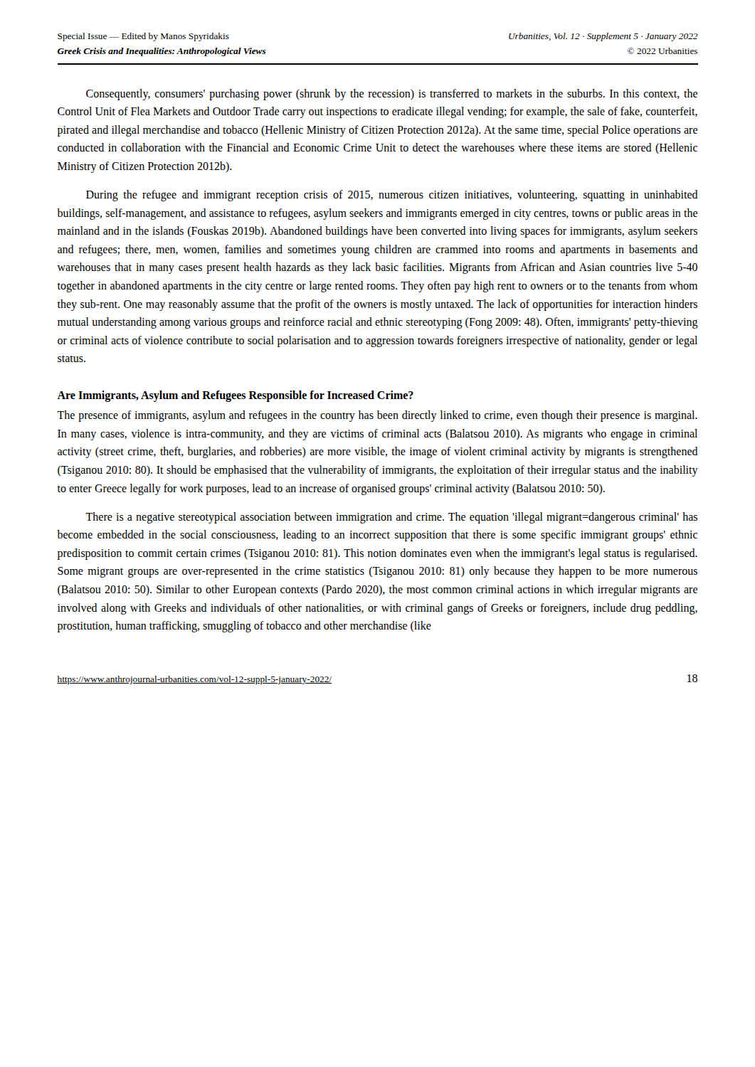Special Issue — Edited by Manos Spyridakis
Greek Crisis and Inequalities: Anthropological Views
Urbanities, Vol. 12 · Supplement 5 · January 2022
© 2022 Urbanities
Consequently, consumers' purchasing power (shrunk by the recession) is transferred to markets in the suburbs. In this context, the Control Unit of Flea Markets and Outdoor Trade carry out inspections to eradicate illegal vending; for example, the sale of fake, counterfeit, pirated and illegal merchandise and tobacco (Hellenic Ministry of Citizen Protection 2012a). At the same time, special Police operations are conducted in collaboration with the Financial and Economic Crime Unit to detect the warehouses where these items are stored (Hellenic Ministry of Citizen Protection 2012b).
During the refugee and immigrant reception crisis of 2015, numerous citizen initiatives, volunteering, squatting in uninhabited buildings, self-management, and assistance to refugees, asylum seekers and immigrants emerged in city centres, towns or public areas in the mainland and in the islands (Fouskas 2019b). Abandoned buildings have been converted into living spaces for immigrants, asylum seekers and refugees; there, men, women, families and sometimes young children are crammed into rooms and apartments in basements and warehouses that in many cases present health hazards as they lack basic facilities. Migrants from African and Asian countries live 5-40 together in abandoned apartments in the city centre or large rented rooms. They often pay high rent to owners or to the tenants from whom they sub-rent. One may reasonably assume that the profit of the owners is mostly untaxed. The lack of opportunities for interaction hinders mutual understanding among various groups and reinforce racial and ethnic stereotyping (Fong 2009: 48). Often, immigrants' petty-thieving or criminal acts of violence contribute to social polarisation and to aggression towards foreigners irrespective of nationality, gender or legal status.
Are Immigrants, Asylum and Refugees Responsible for Increased Crime?
The presence of immigrants, asylum and refugees in the country has been directly linked to crime, even though their presence is marginal. In many cases, violence is intra-community, and they are victims of criminal acts (Balatsou 2010). As migrants who engage in criminal activity (street crime, theft, burglaries, and robberies) are more visible, the image of violent criminal activity by migrants is strengthened (Tsiganou 2010: 80). It should be emphasised that the vulnerability of immigrants, the exploitation of their irregular status and the inability to enter Greece legally for work purposes, lead to an increase of organised groups' criminal activity (Balatsou 2010: 50).
There is a negative stereotypical association between immigration and crime. The equation 'illegal migrant=dangerous criminal' has become embedded in the social consciousness, leading to an incorrect supposition that there is some specific immigrant groups' ethnic predisposition to commit certain crimes (Tsiganou 2010: 81). This notion dominates even when the immigrant's legal status is regularised. Some migrant groups are over-represented in the crime statistics (Tsiganou 2010: 81) only because they happen to be more numerous (Balatsou 2010: 50). Similar to other European contexts (Pardo 2020), the most common criminal actions in which irregular migrants are involved along with Greeks and individuals of other nationalities, or with criminal gangs of Greeks or foreigners, include drug peddling, prostitution, human trafficking, smuggling of tobacco and other merchandise (like
https://www.anthrojournal-urbanities.com/vol-12-suppl-5-january-2022/ 18